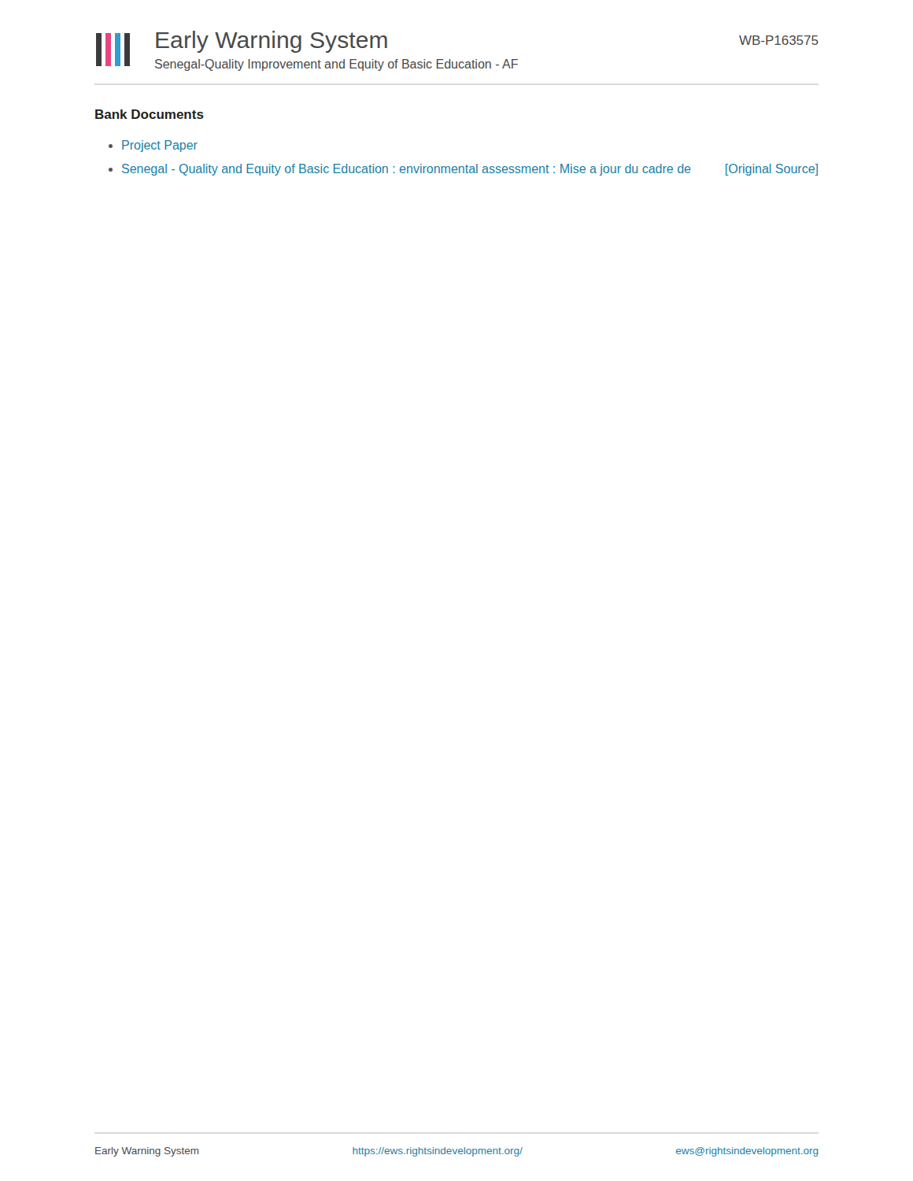Early Warning System
Senegal-Quality Improvement and Equity of Basic Education - AF
WB-P163575
Bank Documents
Project Paper
Senegal - Quality and Equity of Basic Education : environmental assessment : Mise a jour du cadre de [Original Source]
Early Warning System
https://ews.rightsindevelopment.org/
ews@rightsindevelopment.org